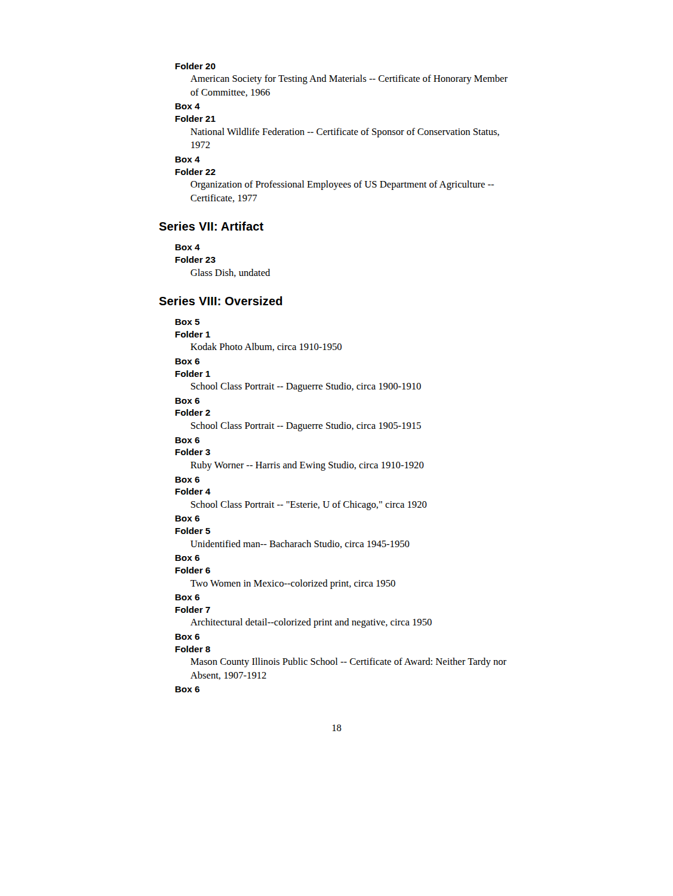Folder 20
American Society for Testing And Materials -- Certificate of Honorary Member of Committee, 1966
Box 4
Folder 21
National Wildlife Federation -- Certificate of Sponsor of Conservation Status, 1972
Box 4
Folder 22
Organization of Professional Employees of US Department of Agriculture -- Certificate, 1977
Series VII: Artifact
Box 4
Folder 23
Glass Dish, undated
Series VIII: Oversized
Box 5
Folder 1
Kodak Photo Album, circa 1910-1950
Box 6
Folder 1
School Class Portrait -- Daguerre Studio, circa 1900-1910
Box 6
Folder 2
School Class Portrait -- Daguerre Studio, circa 1905-1915
Box 6
Folder 3
Ruby Worner -- Harris and Ewing Studio, circa 1910-1920
Box 6
Folder 4
School Class Portrait -- "Esterie, U of Chicago," circa 1920
Box 6
Folder 5
Unidentified man-- Bacharach Studio, circa 1945-1950
Box 6
Folder 6
Two Women in Mexico--colorized print, circa 1950
Box 6
Folder 7
Architectural detail--colorized print and negative, circa 1950
Box 6
Folder 8
Mason County Illinois Public School -- Certificate of Award: Neither Tardy nor Absent, 1907-1912
Box 6
18